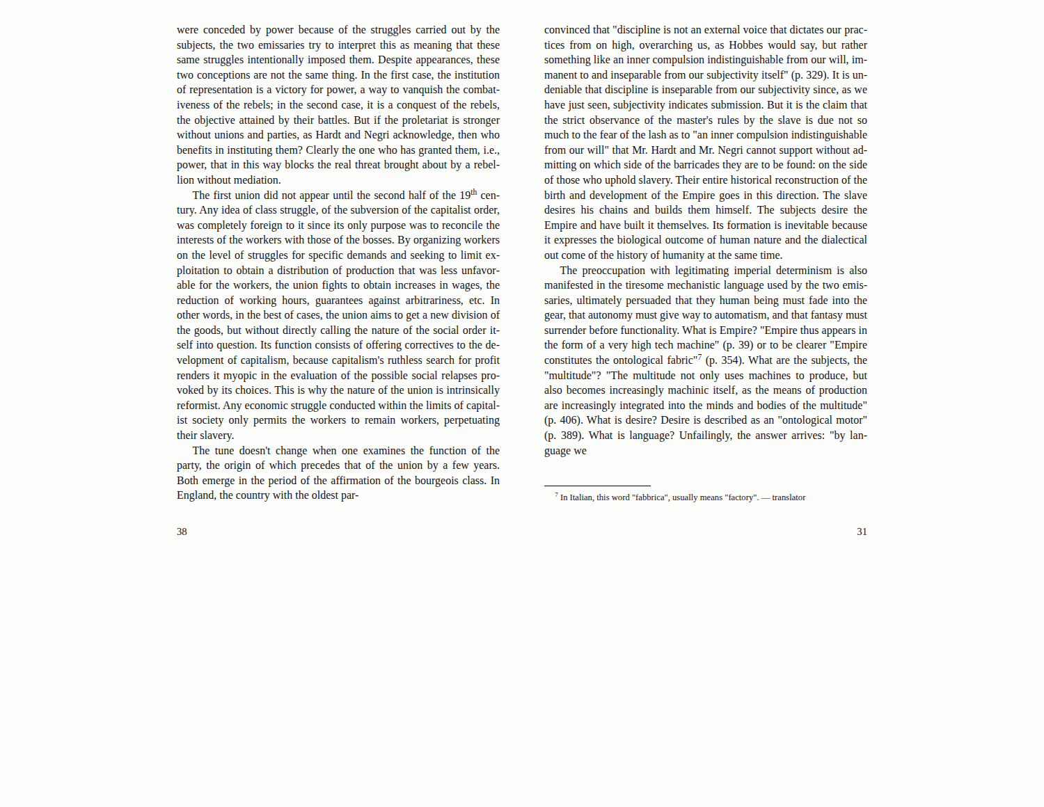were conceded by power because of the struggles carried out by the subjects, the two emissaries try to interpret this as meaning that these same struggles intentionally imposed them. Despite appearances, these two conceptions are not the same thing. In the first case, the institution of representation is a victory for power, a way to vanquish the combativeness of the rebels; in the second case, it is a conquest of the rebels, the objective attained by their battles. But if the proletariat is stronger without unions and parties, as Hardt and Negri acknowledge, then who benefits in instituting them? Clearly the one who has granted them, i.e., power, that in this way blocks the real threat brought about by a rebellion without mediation.
The first union did not appear until the second half of the 19th century. Any idea of class struggle, of the subversion of the capitalist order, was completely foreign to it since its only purpose was to reconcile the interests of the workers with those of the bosses. By organizing workers on the level of struggles for specific demands and seeking to limit exploitation to obtain a distribution of production that was less unfavorable for the workers, the union fights to obtain increases in wages, the reduction of working hours, guarantees against arbitrariness, etc. In other words, in the best of cases, the union aims to get a new division of the goods, but without directly calling the nature of the social order itself into question. Its function consists of offering correctives to the development of capitalism, because capitalism's ruthless search for profit renders it myopic in the evaluation of the possible social relapses provoked by its choices. This is why the nature of the union is intrinsically reformist. Any economic struggle conducted within the limits of capitalist society only permits the workers to remain workers, perpetuating their slavery.
The tune doesn't change when one examines the function of the party, the origin of which precedes that of the union by a few years. Both emerge in the period of the affirmation of the bourgeois class. In England, the country with the oldest par-
38
convinced that "discipline is not an external voice that dictates our practices from on high, overarching us, as Hobbes would say, but rather something like an inner compulsion indistinguishable from our will, immanent to and inseparable from our subjectivity itself" (p. 329). It is undeniable that discipline is inseparable from our subjectivity since, as we have just seen, subjectivity indicates submission. But it is the claim that the strict observance of the master's rules by the slave is due not so much to the fear of the lash as to "an inner compulsion indistinguishable from our will" that Mr. Hardt and Mr. Negri cannot support without admitting on which side of the barricades they are to be found: on the side of those who uphold slavery. Their entire historical reconstruction of the birth and development of the Empire goes in this direction. The slave desires his chains and builds them himself. The subjects desire the Empire and have built it themselves. Its formation is inevitable because it expresses the biological outcome of human nature and the dialectical out come of the history of humanity at the same time.
The preoccupation with legitimating imperial determinism is also manifested in the tiresome mechanistic language used by the two emissaries, ultimately persuaded that they human being must fade into the gear, that autonomy must give way to automatism, and that fantasy must surrender before functionality. What is Empire? "Empire thus appears in the form of a very high tech machine" (p. 39) or to be clearer "Empire constitutes the ontological fabric"7 (p. 354). What are the subjects, the "multitude"? "The multitude not only uses machines to produce, but also becomes increasingly machinic itself, as the means of production are increasingly integrated into the minds and bodies of the multitude" (p. 406). What is desire? Desire is described as an "ontological motor" (p. 389). What is language? Unfailingly, the answer arrives: "by language we
7 In Italian, this word "fabbrica", usually means "factory". — translator
31